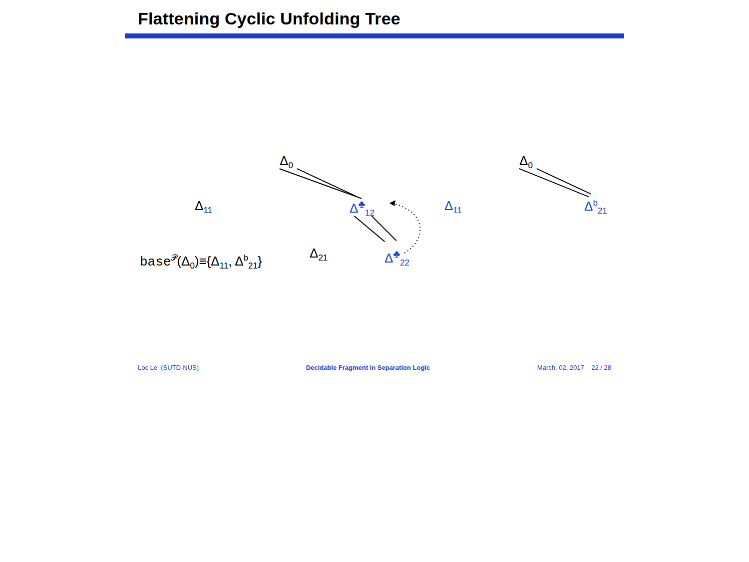Flattening Cyclic Unfolding Tree
Δ0
Δ11
Δ♣12
Δ21
Δ♣22
Δ0
Δ11
Δb21
base𝒫(Δ0)≡{Δ11, Δb21}
Loc Le (SUTD-NUS)
Decidable Fragment in Separation Logic
March. 02, 2017 22 / 28